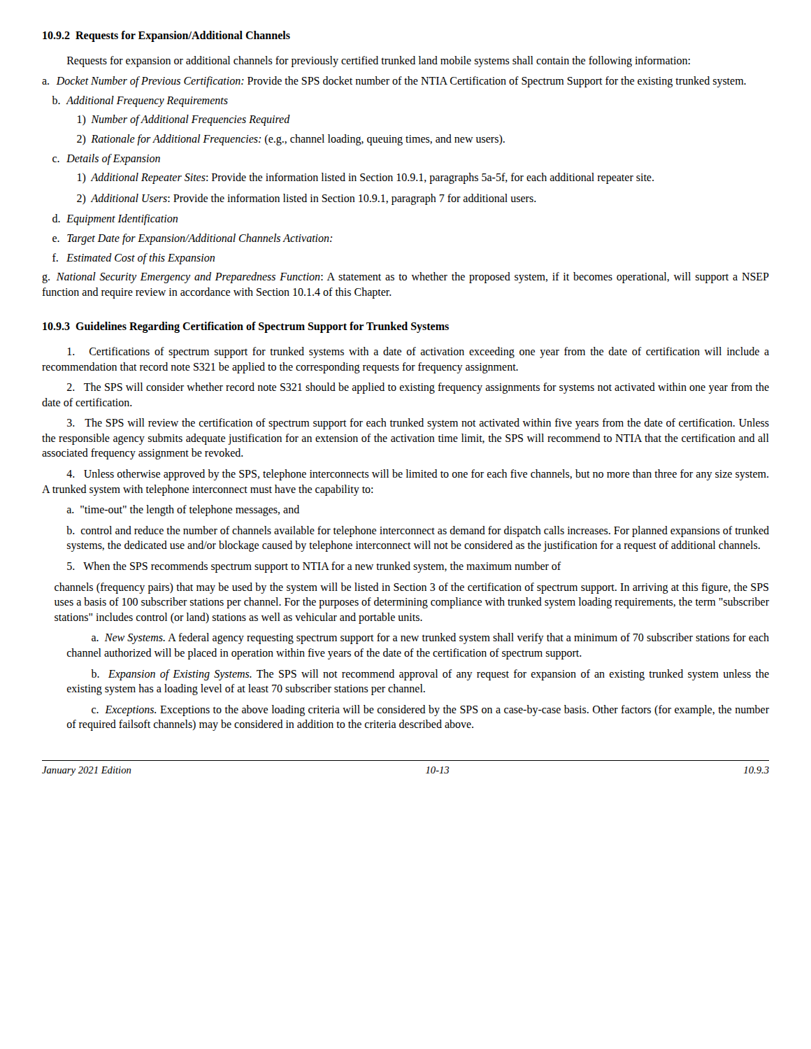10.9.2 Requests for Expansion/Additional Channels
Requests for expansion or additional channels for previously certified trunked land mobile systems shall contain the following information:
a. Docket Number of Previous Certification: Provide the SPS docket number of the NTIA Certification of Spectrum Support for the existing trunked system.
b. Additional Frequency Requirements
1) Number of Additional Frequencies Required
2) Rationale for Additional Frequencies: (e.g., channel loading, queuing times, and new users).
c. Details of Expansion
1) Additional Repeater Sites: Provide the information listed in Section 10.9.1, paragraphs 5a-5f, for each additional repeater site.
2) Additional Users: Provide the information listed in Section 10.9.1, paragraph 7 for additional users.
d. Equipment Identification
e. Target Date for Expansion/Additional Channels Activation:
f. Estimated Cost of this Expansion
g. National Security Emergency and Preparedness Function: A statement as to whether the proposed system, if it becomes operational, will support a NSEP function and require review in accordance with Section 10.1.4 of this Chapter.
10.9.3 Guidelines Regarding Certification of Spectrum Support for Trunked Systems
1. Certifications of spectrum support for trunked systems with a date of activation exceeding one year from the date of certification will include a recommendation that record note S321 be applied to the corresponding requests for frequency assignment.
2. The SPS will consider whether record note S321 should be applied to existing frequency assignments for systems not activated within one year from the date of certification.
3. The SPS will review the certification of spectrum support for each trunked system not activated within five years from the date of certification. Unless the responsible agency submits adequate justification for an extension of the activation time limit, the SPS will recommend to NTIA that the certification and all associated frequency assignment be revoked.
4. Unless otherwise approved by the SPS, telephone interconnects will be limited to one for each five channels, but no more than three for any size system. A trunked system with telephone interconnect must have the capability to:
a. "time-out" the length of telephone messages, and
b. control and reduce the number of channels available for telephone interconnect as demand for dispatch calls increases. For planned expansions of trunked systems, the dedicated use and/or blockage caused by telephone interconnect will not be considered as the justification for a request of additional channels.
5. When the SPS recommends spectrum support to NTIA for a new trunked system, the maximum number of
channels (frequency pairs) that may be used by the system will be listed in Section 3 of the certification of spectrum support. In arriving at this figure, the SPS uses a basis of 100 subscriber stations per channel. For the purposes of determining compliance with trunked system loading requirements, the term "subscriber stations" includes control (or land) stations as well as vehicular and portable units.
a. New Systems. A federal agency requesting spectrum support for a new trunked system shall verify that a minimum of 70 subscriber stations for each channel authorized will be placed in operation within five years of the date of the certification of spectrum support.
b. Expansion of Existing Systems. The SPS will not recommend approval of any request for expansion of an existing trunked system unless the existing system has a loading level of at least 70 subscriber stations per channel.
c. Exceptions. Exceptions to the above loading criteria will be considered by the SPS on a case-by-case basis. Other factors (for example, the number of required failsoft channels) may be considered in addition to the criteria described above.
January 2021 Edition 10-13 10.9.3